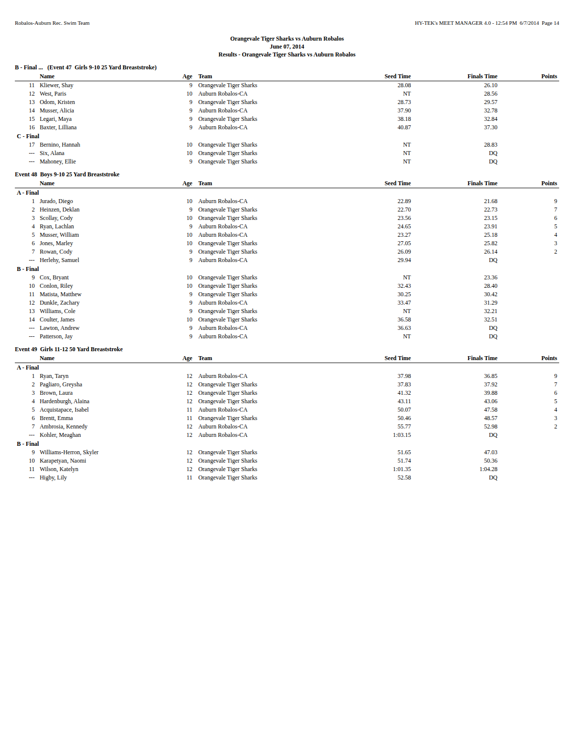Robalos-Auburn Rec. Swim Team
HY-TEK's MEET MANAGER 4.0 - 12:54 PM 6/7/2014 Page 14
Orangevale Tiger Sharks vs Auburn Robalos
June 07, 2014
Results - Orangevale Tiger Sharks vs Auburn Robalos
B - Final ... (Event 47 Girls 9-10 25 Yard Breaststroke)
| | Name | Age | Team | Seed Time | Finals Time | Points |
| --- | --- | --- | --- | --- | --- | --- |
| 11 | Kliewer, Shay | 9 | Orangevale Tiger Sharks | 28.08 | 26.10 | |
| 12 | West, Paris | 10 | Auburn Robalos-CA | NT | 28.56 | |
| 13 | Odom, Kristen | 9 | Orangevale Tiger Sharks | 28.73 | 29.57 | |
| 14 | Musser, Alicia | 9 | Auburn Robalos-CA | 37.90 | 32.78 | |
| 15 | Legari, Maya | 9 | Orangevale Tiger Sharks | 38.18 | 32.84 | |
| 16 | Baxter, Lilliana | 9 | Auburn Robalos-CA | 40.87 | 37.30 | |
| C - Final |
| 17 | Bernino, Hannah | 10 | Orangevale Tiger Sharks | NT | 28.83 | |
| --- | Six, Alana | 10 | Orangevale Tiger Sharks | NT | DQ | |
| --- | Mahoney, Ellie | 9 | Orangevale Tiger Sharks | NT | DQ | |
Event 48 Boys 9-10 25 Yard Breaststroke
| | Name | Age | Team | Seed Time | Finals Time | Points |
| --- | --- | --- | --- | --- | --- | --- |
| A - Final |
| 1 | Jurado, Diego | 10 | Auburn Robalos-CA | 22.89 | 21.68 | 9 |
| 2 | Heinzen, Deklan | 9 | Orangevale Tiger Sharks | 22.70 | 22.73 | 7 |
| 3 | Scollay, Cody | 10 | Orangevale Tiger Sharks | 23.56 | 23.15 | 6 |
| 4 | Ryan, Lachlan | 9 | Auburn Robalos-CA | 24.65 | 23.91 | 5 |
| 5 | Musser, William | 10 | Auburn Robalos-CA | 23.27 | 25.18 | 4 |
| 6 | Jones, Marley | 10 | Orangevale Tiger Sharks | 27.05 | 25.82 | 3 |
| 7 | Rowan, Cody | 9 | Orangevale Tiger Sharks | 26.09 | 26.14 | 2 |
| --- | Herlehy, Samuel | 9 | Auburn Robalos-CA | 29.94 | DQ | |
| B - Final |
| 9 | Cox, Bryant | 10 | Orangevale Tiger Sharks | NT | 23.36 | |
| 10 | Conlon, Riley | 10 | Orangevale Tiger Sharks | 32.43 | 28.40 | |
| 11 | Matista, Matthew | 9 | Orangevale Tiger Sharks | 30.25 | 30.42 | |
| 12 | Dunkle, Zachary | 9 | Auburn Robalos-CA | 33.47 | 31.29 | |
| 13 | Williams, Cole | 9 | Orangevale Tiger Sharks | NT | 32.21 | |
| 14 | Coulter, James | 10 | Orangevale Tiger Sharks | 36.58 | 32.51 | |
| --- | Lawton, Andrew | 9 | Auburn Robalos-CA | 36.63 | DQ | |
| --- | Patterson, Jay | 9 | Auburn Robalos-CA | NT | DQ | |
Event 49 Girls 11-12 50 Yard Breaststroke
| | Name | Age | Team | Seed Time | Finals Time | Points |
| --- | --- | --- | --- | --- | --- | --- |
| A - Final |
| 1 | Ryan, Taryn | 12 | Auburn Robalos-CA | 37.98 | 36.85 | 9 |
| 2 | Pagliaro, Greysha | 12 | Orangevale Tiger Sharks | 37.83 | 37.92 | 7 |
| 3 | Brown, Laura | 12 | Orangevale Tiger Sharks | 41.32 | 39.88 | 6 |
| 4 | Hardenburgh, Alaina | 12 | Orangevale Tiger Sharks | 43.11 | 43.06 | 5 |
| 5 | Acquistapace, Isabel | 11 | Auburn Robalos-CA | 50.07 | 47.58 | 4 |
| 6 | Brentt, Emma | 11 | Orangevale Tiger Sharks | 50.46 | 48.57 | 3 |
| 7 | Ambrosia, Kennedy | 12 | Auburn Robalos-CA | 55.77 | 52.98 | 2 |
| --- | Kohler, Meaghan | 12 | Auburn Robalos-CA | 1:03.15 | DQ | |
| B - Final |
| 9 | Williams-Herron, Skyler | 12 | Orangevale Tiger Sharks | 51.65 | 47.03 | |
| 10 | Karapetyan, Naomi | 12 | Orangevale Tiger Sharks | 51.74 | 50.36 | |
| 11 | Wilson, Katelyn | 12 | Orangevale Tiger Sharks | 1:01.35 | 1:04.28 | |
| --- | Higby, Lily | 11 | Orangevale Tiger Sharks | 52.58 | DQ | |